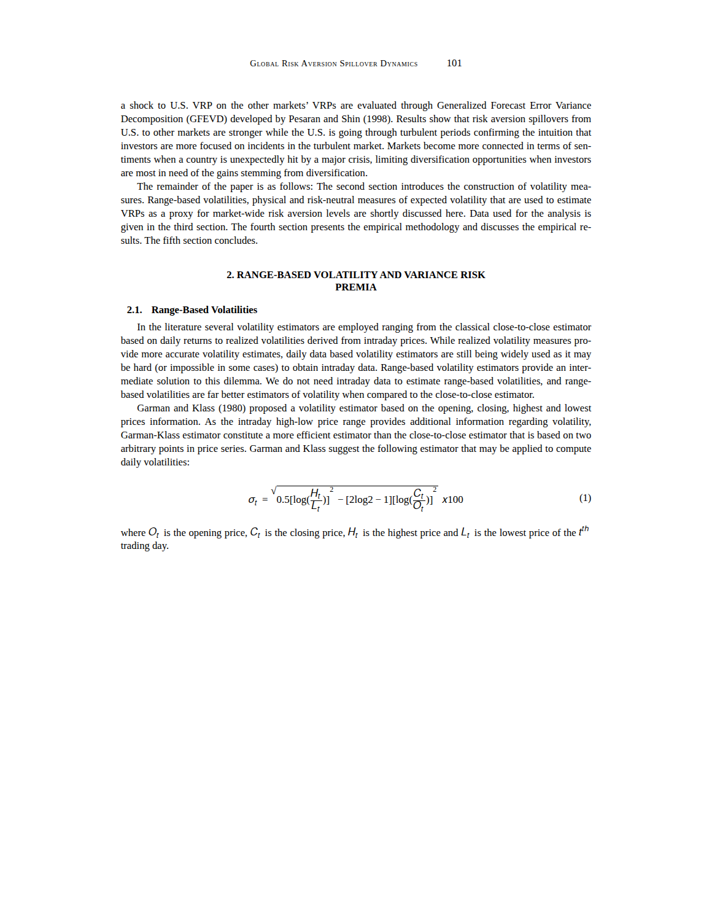Global Risk Aversion Spillover Dynamics 101
a shock to U.S. VRP on the other markets’ VRPs are evaluated through Generalized Forecast Error Variance Decomposition (GFEVD) developed by Pesaran and Shin (1998). Results show that risk aversion spillovers from U.S. to other markets are stronger while the U.S. is going through turbulent periods confirming the intuition that investors are more focused on incidents in the turbulent market. Markets become more connected in terms of sentiments when a country is unexpectedly hit by a major crisis, limiting diversification opportunities when investors are most in need of the gains stemming from diversification.
The remainder of the paper is as follows: The second section introduces the construction of volatility measures. Range-based volatilities, physical and risk-neutral measures of expected volatility that are used to estimate VRPs as a proxy for market-wide risk aversion levels are shortly discussed here. Data used for the analysis is given in the third section. The fourth section presents the empirical methodology and discusses the empirical results. The fifth section concludes.
2. RANGE-BASED VOLATILITY AND VARIANCE RISK
PREMIA
2.1. Range-Based Volatilities
In the literature several volatility estimators are employed ranging from the classical close-to-close estimator based on daily returns to realized volatilities derived from intraday prices. While realized volatility measures provide more accurate volatility estimates, daily data based volatility estimators are still being widely used as it may be hard (or impossible in some cases) to obtain intraday data. Range-based volatility estimators provide an intermediate solution to this dilemma. We do not need intraday data to estimate range-based volatilities, and range-based volatilities are far better estimators of volatility when compared to the close-to-close estimator.
Garman and Klass (1980) proposed a volatility estimator based on the opening, closing, highest and lowest prices information. As the intraday high-low price range provides additional information regarding volatility, Garman-Klass estimator constitute a more efficient estimator than the close-to-close estimator that is based on two arbitrary points in price series. Garman and Klass suggest the following estimator that may be applied to compute daily volatilities:
σt = 0.5 [ log ⁡ ( Ht Lt ) ] 2 − [ 2 log ⁡ 2 − 1 ] [ log ⁡ ( Ct Ot ) ] 2 x 100 (1)
where Ot is the opening price, Ct is the closing price, Ht is the highest price and Lt is the lowest price of the tth trading day.